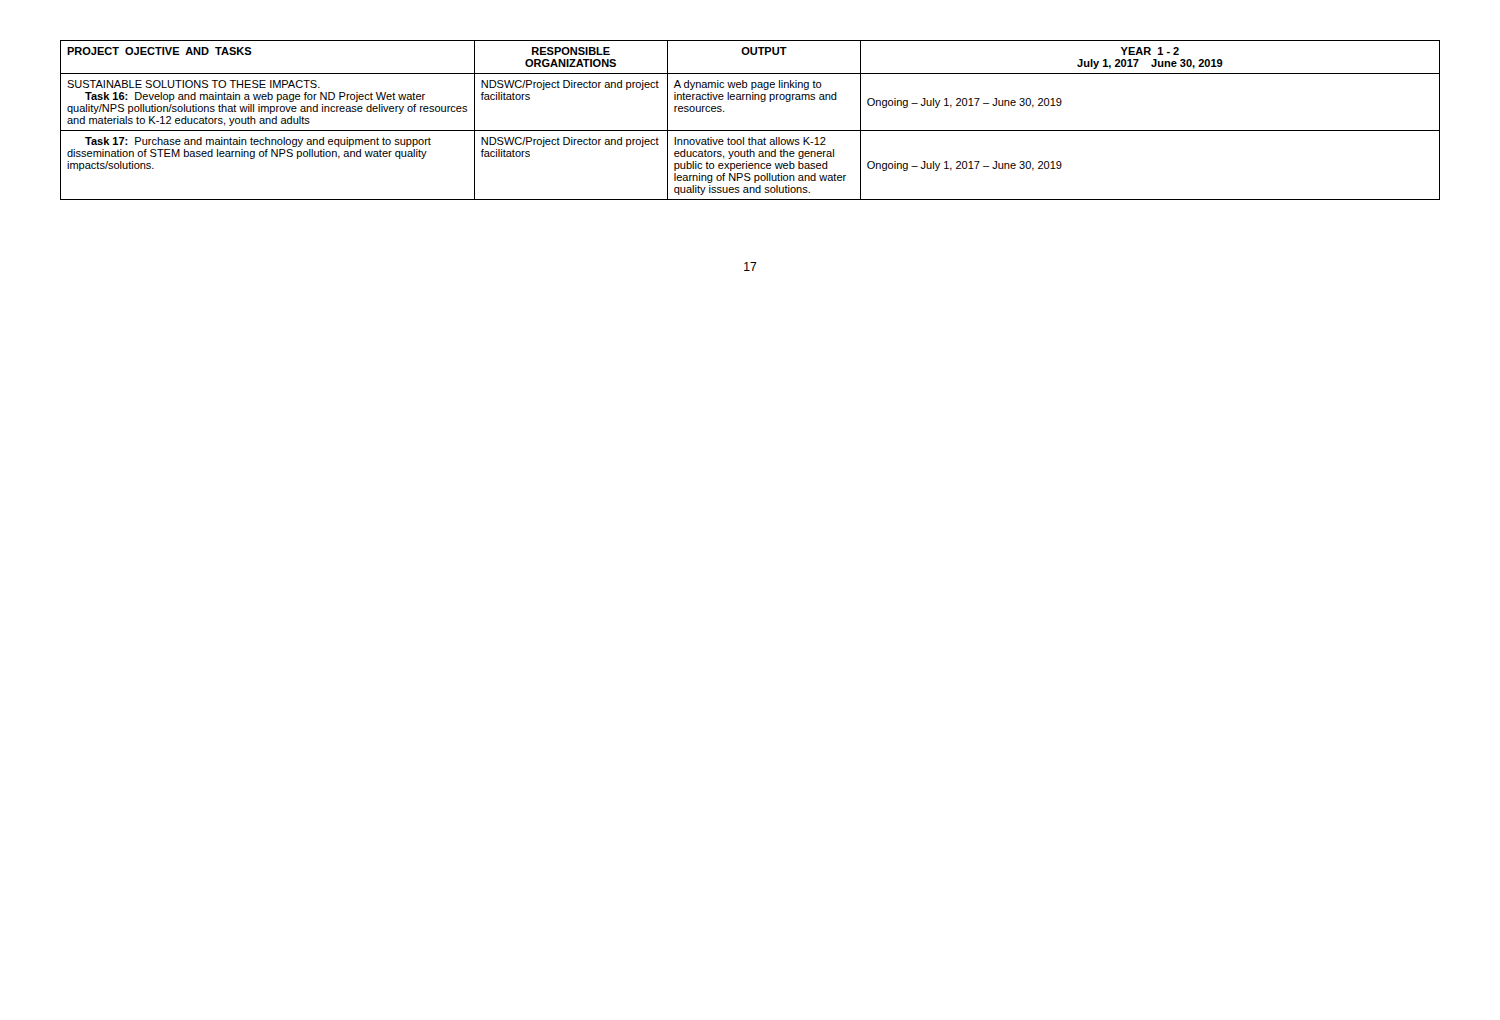| PROJECT OJECTIVE AND TASKS | RESPONSIBLE ORGANIZATIONS | OUTPUT | YEAR 1 - 2 July 1, 2017 June 30, 2019 |
| --- | --- | --- | --- |
| Sustainable solutions to these impacts. Task 16: Develop and maintain a web page for ND Project Wet water quality/NPS pollution/solutions that will improve and increase delivery of resources and materials to K-12 educators, youth and adults | NDSWC/Project Director and project facilitators | A dynamic web page linking to interactive learning programs and resources. | Ongoing – July 1, 2017 – June 30, 2019 |
| Task 17: Purchase and maintain technology and equipment to support dissemination of STEM based learning of NPS pollution, and water quality impacts/solutions. | NDSWC/Project Director and project facilitators | Innovative tool that allows K-12 educators, youth and the general public to experience web based learning of NPS pollution and water quality issues and solutions. | Ongoing – July 1, 2017 – June 30, 2019 |
17